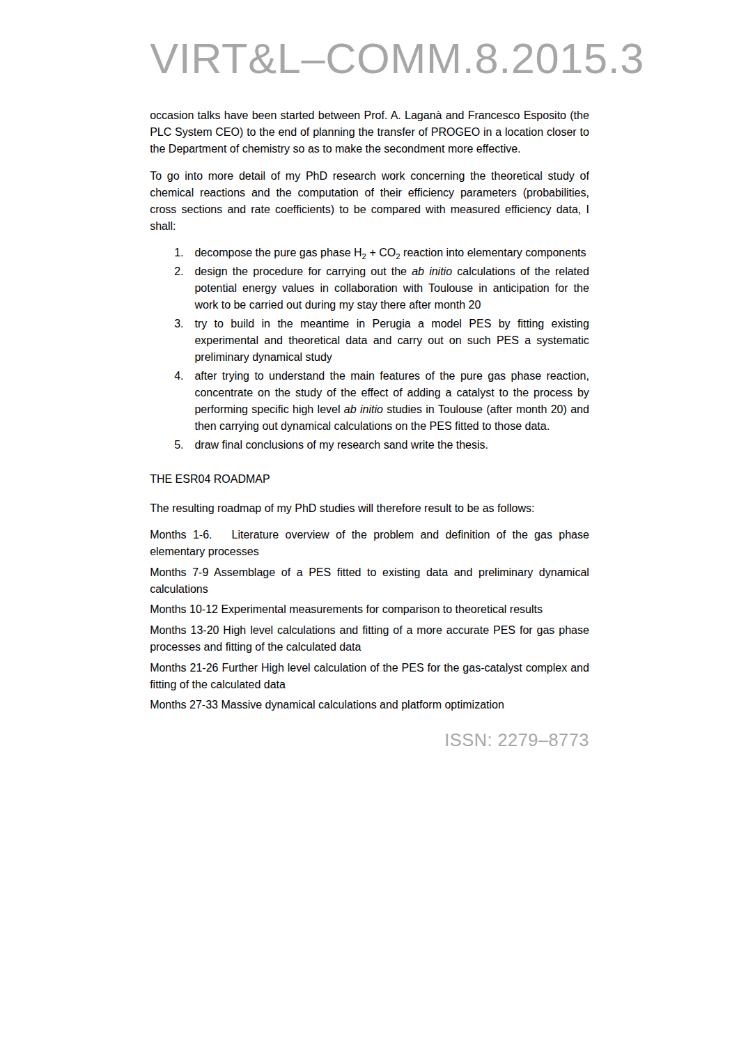VIRT&L–COMM.8.2015.3
occasion talks have been started between Prof. A. Laganà and Francesco Esposito (the PLC System CEO) to the end of planning the transfer of PROGEO in a location closer to the Department of chemistry so as to make the secondment more effective.
To go into more detail of my PhD research work concerning the theoretical study of chemical reactions and the computation of their efficiency parameters (probabilities, cross sections and rate coefficients) to be compared with measured efficiency data, I shall:
decompose the pure gas phase H2 + CO2 reaction into elementary components
design the procedure for carrying out the ab initio calculations of the related potential energy values in collaboration with Toulouse in anticipation for the work to be carried out during my stay there after month 20
try to build in the meantime in Perugia a model PES by fitting existing experimental and theoretical data and carry out on such PES a systematic preliminary dynamical study
after trying to understand the main features of the pure gas phase reaction, concentrate on the study of the effect of adding a catalyst to the process by performing specific high level ab initio studies in Toulouse (after month 20) and then carrying out dynamical calculations on the PES fitted to those data.
draw final conclusions of my research sand write the thesis.
THE ESR04 ROADMAP
The resulting roadmap of my PhD studies will therefore result to be as follows:
Months 1-6. Literature overview of the problem and definition of the gas phase elementary processes
Months 7-9 Assemblage of a PES fitted to existing data and preliminary dynamical calculations
Months 10-12 Experimental measurements for comparison to theoretical results
Months 13-20 High level calculations and fitting of a more accurate PES for gas phase processes and fitting of the calculated data
Months 21-26 Further High level calculation of the PES for the gas-catalyst complex and fitting of the calculated data
Months 27-33 Massive dynamical calculations and platform optimization
ISSN: 2279–8773